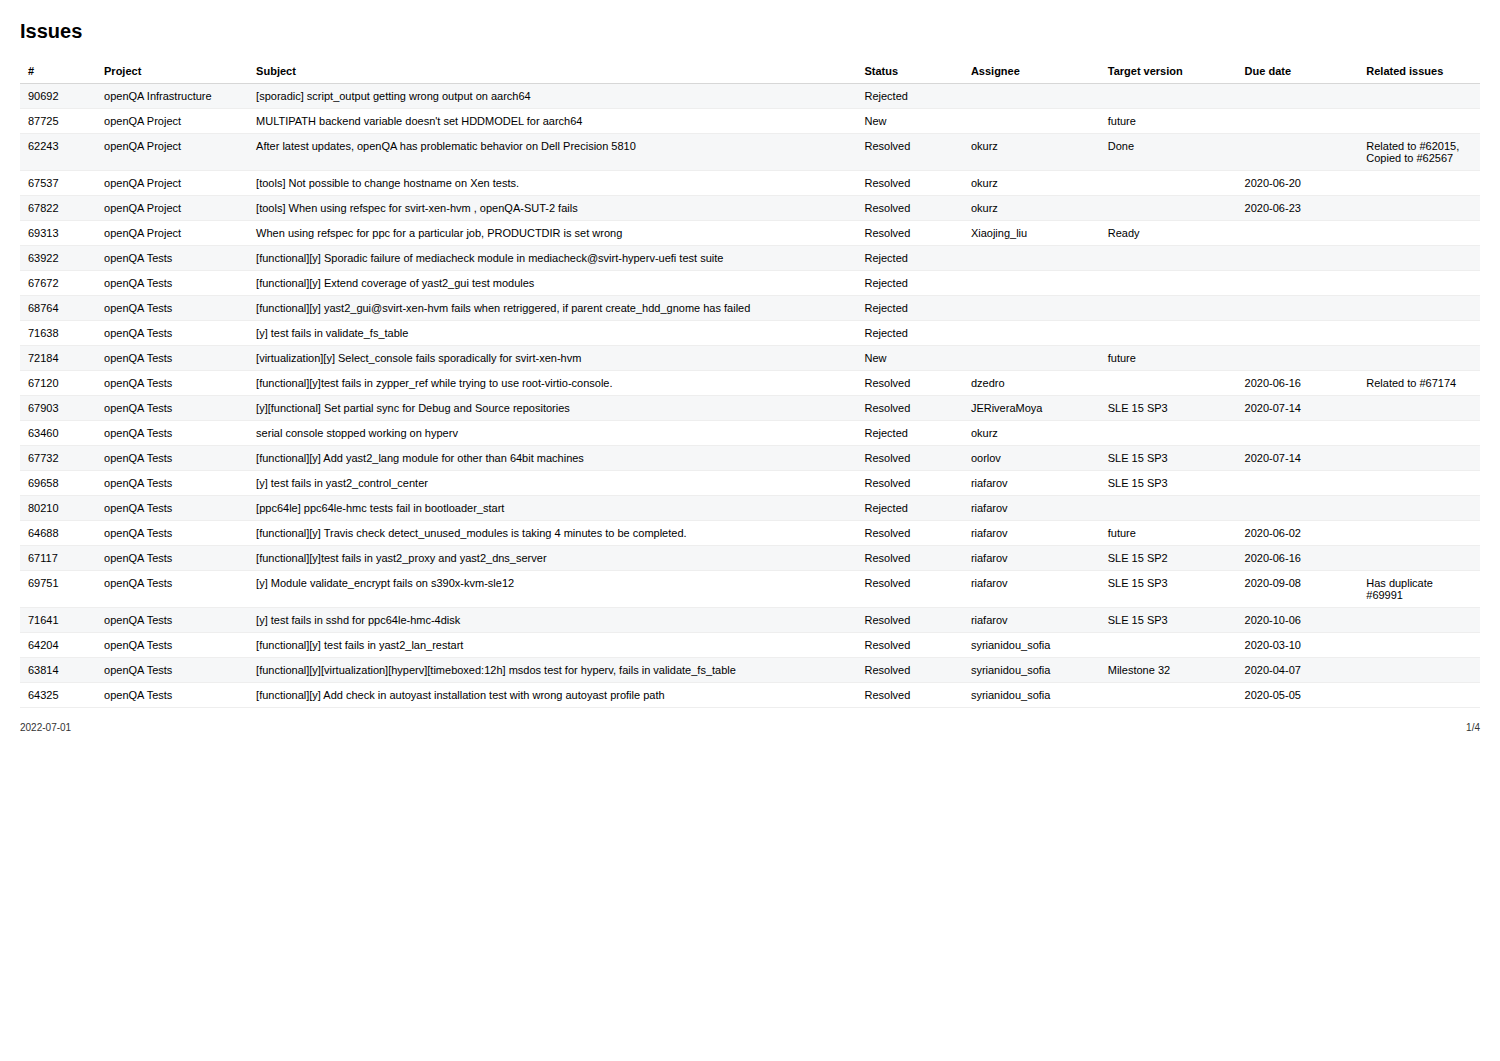Issues
| # | Project | Subject | Status | Assignee | Target version | Due date | Related issues |
| --- | --- | --- | --- | --- | --- | --- | --- |
| 90692 | openQA Infrastructure | [sporadic] script_output getting wrong output on aarch64 | Rejected | | | | |
| 87725 | openQA Project | MULTIPATH backend variable doesn't set HDDMODEL for aarch64 | New | | future | | |
| 62243 | openQA Project | After latest updates, openQA has problematic behavior on Dell Precision 5810 | Resolved | okurz | Done | | Related to #62015, Copied to #62567 |
| 67537 | openQA Project | [tools] Not possible to change hostname on Xen tests. | Resolved | okurz | | 2020-06-20 | |
| 67822 | openQA Project | [tools] When using refspec for svirt-xen-hvm , openQA-SUT-2 fails | Resolved | okurz | | 2020-06-23 | |
| 69313 | openQA Project | When using refspec for ppc for a particular job, PRODUCTDIR is set wrong | Resolved | Xiaojing_liu | Ready | | |
| 63922 | openQA Tests | [functional][y] Sporadic failure of mediacheck module in mediacheck@svirt-hyperv-uefi test suite | Rejected | | | | |
| 67672 | openQA Tests | [functional][y] Extend coverage of yast2_gui test modules | Rejected | | | | |
| 68764 | openQA Tests | [functional][y] yast2_gui@svirt-xen-hvm fails when retriggered, if parent create_hdd_gnome has failed | Rejected | | | | |
| 71638 | openQA Tests | [y] test fails in validate_fs_table | Rejected | | | | |
| 72184 | openQA Tests | [virtualization][y] Select_console fails sporadically for svirt-xen-hvm | New | | future | | |
| 67120 | openQA Tests | [functional][y]test fails in zypper_ref while trying to use root-virtio-console. | Resolved | dzedro | | 2020-06-16 | Related to #67174 |
| 67903 | openQA Tests | [y][functional] Set partial sync for Debug and Source repositories | Resolved | JERiveraMoya | SLE 15 SP3 | 2020-07-14 | |
| 63460 | openQA Tests | serial console stopped working on hyperv | Rejected | okurz | | | |
| 67732 | openQA Tests | [functional][y] Add yast2_lang module for other than 64bit machines | Resolved | oorlov | SLE 15 SP3 | 2020-07-14 | |
| 69658 | openQA Tests | [y] test fails in yast2_control_center | Resolved | riafarov | SLE 15 SP3 | | |
| 80210 | openQA Tests | [ppc64le] ppc64le-hmc tests fail in bootloader_start | Rejected | riafarov | | | |
| 64688 | openQA Tests | [functional][y] Travis check detect_unused_modules is taking 4 minutes to be completed. | Resolved | riafarov | future | 2020-06-02 | |
| 67117 | openQA Tests | [functional][y]test fails in yast2_proxy and yast2_dns_server | Resolved | riafarov | SLE 15 SP2 | 2020-06-16 | |
| 69751 | openQA Tests | [y] Module validate_encrypt fails on s390x-kvm-sle12 | Resolved | riafarov | SLE 15 SP3 | 2020-09-08 | Has duplicate #69991 |
| 71641 | openQA Tests | [y] test fails in sshd for ppc64le-hmc-4disk | Resolved | riafarov | SLE 15 SP3 | 2020-10-06 | |
| 64204 | openQA Tests | [functional][y] test fails in yast2_lan_restart | Resolved | syrianidou_sofia | | 2020-03-10 | |
| 63814 | openQA Tests | [functional][y][virtualization][hyperv][timeboxed:12h] msdos test for hyperv, fails in validate_fs_table | Resolved | syrianidou_sofia | Milestone 32 | 2020-04-07 | |
| 64325 | openQA Tests | [functional][y] Add check in autoyast installation test with wrong autoyast profile path | Resolved | syrianidou_sofia | | 2020-05-05 | |
2022-07-01 1/4